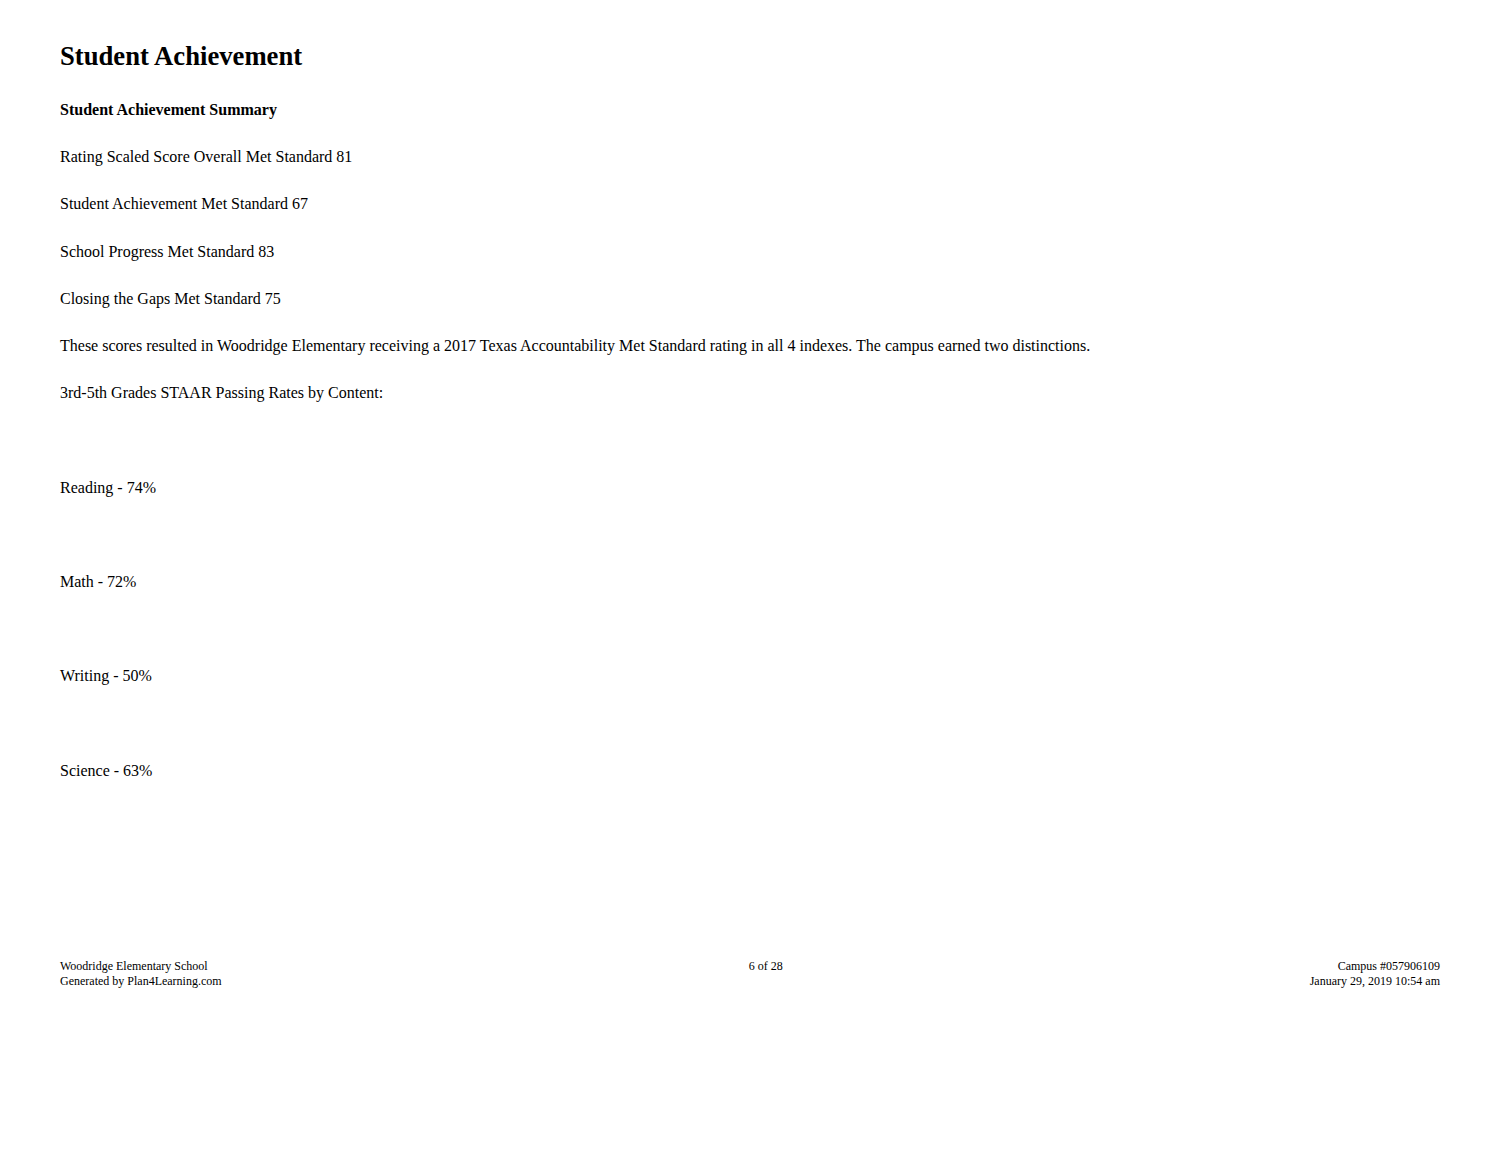Student Achievement
Student Achievement Summary
Rating Scaled Score Overall Met Standard 81
Student Achievement Met Standard 67
School Progress Met Standard 83
Closing the Gaps Met Standard 75
These scores resulted in Woodridge Elementary receiving a 2017 Texas Accountability Met Standard rating in all 4 indexes. The campus earned two distinctions.
3rd-5th Grades STAAR Passing Rates by Content:
Reading - 74%
Math - 72%
Writing - 50%
Science - 63%
Woodridge Elementary School
Generated by Plan4Learning.com
Campus #057906109
January 29, 2019 10:54 am
6 of 28